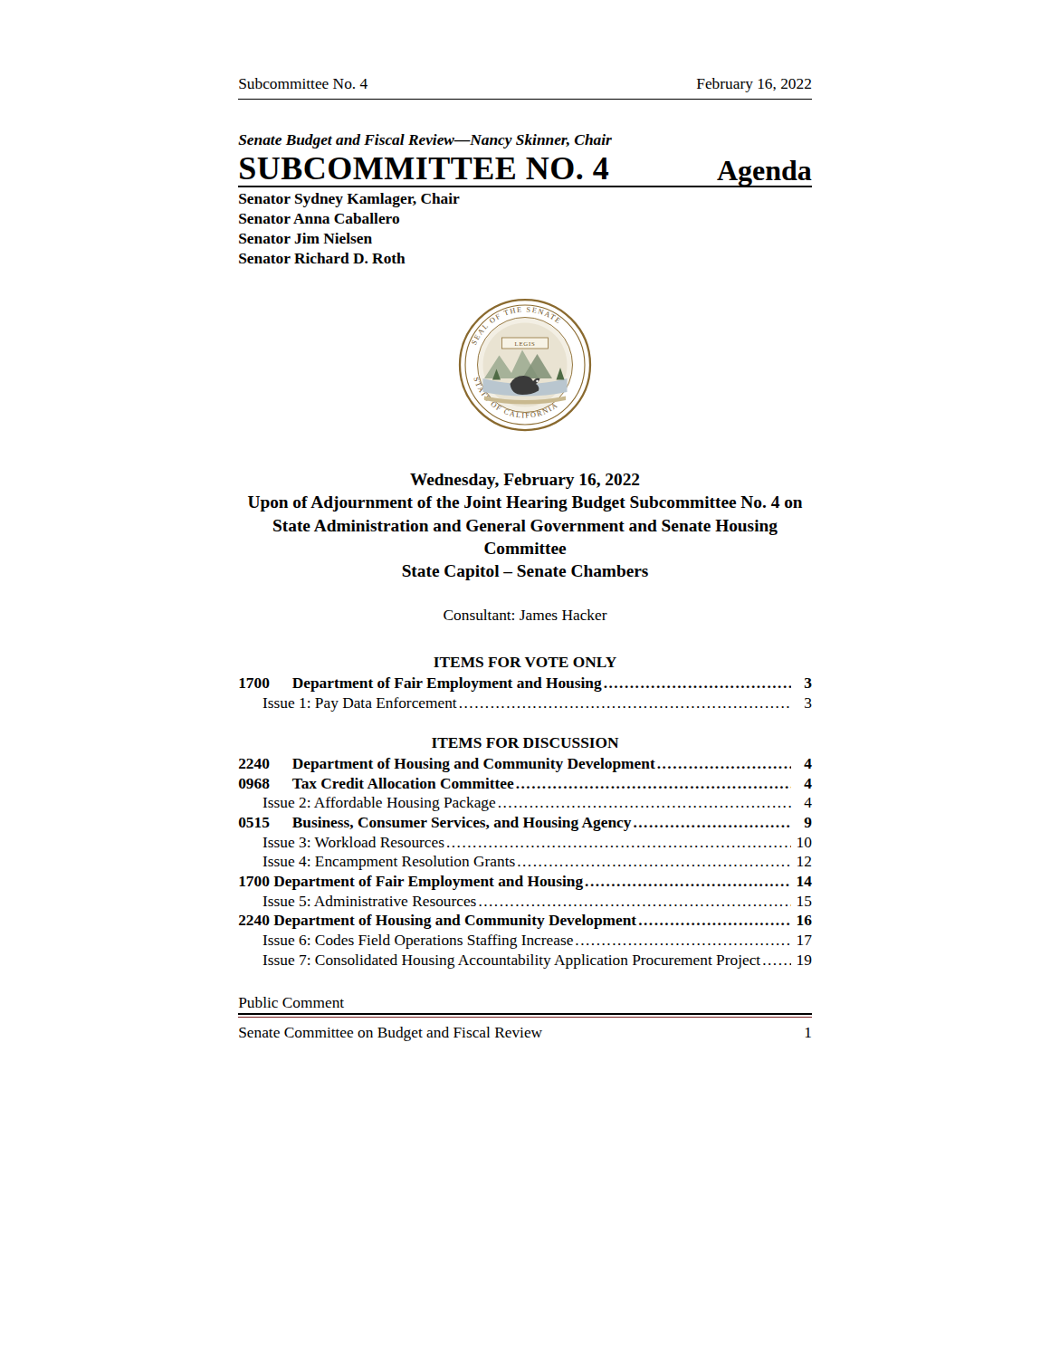Subcommittee No. 4
February 16, 2022
Senate Budget and Fiscal Review—Nancy Skinner, Chair
SUBCOMMITTEE NO. 4
Agenda
Senator Sydney Kamlager, Chair
Senator Anna Caballero
Senator Jim Nielsen
Senator Richard D. Roth
SEAL OF THE SENATE STATE OF CALIFORNIA LEGIS
Wednesday, February 16, 2022
Upon of Adjournment of the Joint Hearing Budget Subcommittee No. 4 on
State Administration and General Government and Senate Housing
Committee
State Capitol – Senate Chambers
Consultant: James Hacker
ITEMS FOR VOTE ONLY
1700 Department of Fair Employment and Housing .......................................................... 3
Issue 1: Pay Data Enforcement ................................................................................................. 3
ITEMS FOR DISCUSSION
2240 Department of Housing and Community Development ........................................... 4
0968 Tax Credit Allocation Committee .............................................................................. 4
Issue 2: Affordable Housing Package ....................................................................................... 4
0515 Business, Consumer Services, and Housing Agency .................................................. 9
Issue 3: Workload Resources .................................................................................................. 10
Issue 4: Encampment Resolution Grants ................................................................................ 12
1700 Department of Fair Employment and Housing ............................................................. 14
Issue 5: Administrative Resources ........................................................................................... 15
2240 Department of Housing and Community Development ................................................ 16
Issue 6: Codes Field Operations Staffing Increase ..................................................................... 17
Issue 7: Consolidated Housing Accountability Application Procurement Project ..................... 19
Public Comment
Senate Committee on Budget and Fiscal Review
1